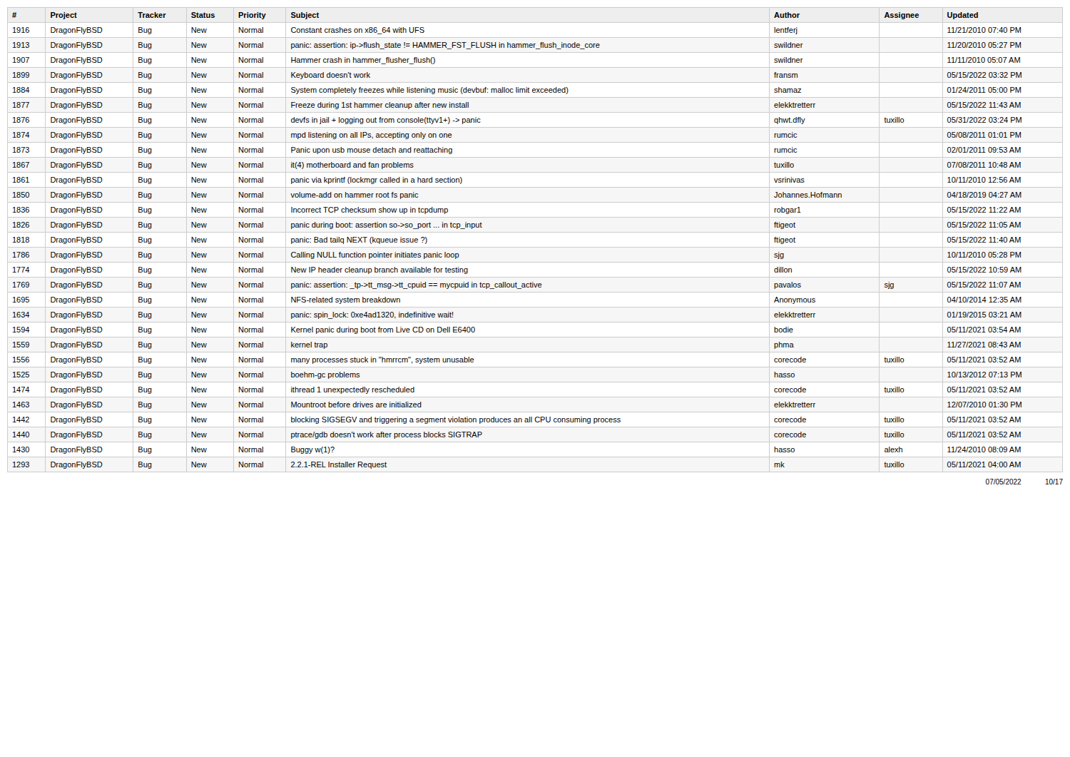| # | Project | Tracker | Status | Priority | Subject | Author | Assignee | Updated |
| --- | --- | --- | --- | --- | --- | --- | --- | --- |
| 1916 | DragonFlyBSD | Bug | New | Normal | Constant crashes on x86_64 with UFS | lentferj | | 11/21/2010 07:40 PM |
| 1913 | DragonFlyBSD | Bug | New | Normal | panic: assertion: ip->flush_state != HAMMER_FST_FLUSH in hammer_flush_inode_core | swildner | | 11/20/2010 05:27 PM |
| 1907 | DragonFlyBSD | Bug | New | Normal | Hammer crash in hammer_flusher_flush() | swildner | | 11/11/2010 05:07 AM |
| 1899 | DragonFlyBSD | Bug | New | Normal | Keyboard doesn't work | fransm | | 05/15/2022 03:32 PM |
| 1884 | DragonFlyBSD | Bug | New | Normal | System completely freezes while listening music (devbuf: malloc limit exceeded) | shamaz | | 01/24/2011 05:00 PM |
| 1877 | DragonFlyBSD | Bug | New | Normal | Freeze during 1st hammer cleanup after new install | elekktretterr | | 05/15/2022 11:43 AM |
| 1876 | DragonFlyBSD | Bug | New | Normal | devfs in jail + logging out from console(ttyv1+) -> panic | qhwt.dfly | tuxillo | 05/31/2022 03:24 PM |
| 1874 | DragonFlyBSD | Bug | New | Normal | mpd listening on all IPs, accepting only on one | rumcic | | 05/08/2011 01:01 PM |
| 1873 | DragonFlyBSD | Bug | New | Normal | Panic upon usb mouse detach and reattaching | rumcic | | 02/01/2011 09:53 AM |
| 1867 | DragonFlyBSD | Bug | New | Normal | it(4) motherboard and fan problems | tuxillo | | 07/08/2011 10:48 AM |
| 1861 | DragonFlyBSD | Bug | New | Normal | panic via kprintf (lockmgr called in a hard section) | vsrinivas | | 10/11/2010 12:56 AM |
| 1850 | DragonFlyBSD | Bug | New | Normal | volume-add on hammer root fs panic | Johannes.Hofmann | | 04/18/2019 04:27 AM |
| 1836 | DragonFlyBSD | Bug | New | Normal | Incorrect TCP checksum show up in tcpdump | robgar1 | | 05/15/2022 11:22 AM |
| 1826 | DragonFlyBSD | Bug | New | Normal | panic during boot: assertion so->so_port ... in tcp_input | ftigeot | | 05/15/2022 11:05 AM |
| 1818 | DragonFlyBSD | Bug | New | Normal | panic: Bad tailq NEXT (kqueue issue ?) | ftigeot | | 05/15/2022 11:40 AM |
| 1786 | DragonFlyBSD | Bug | New | Normal | Calling NULL function pointer initiates panic loop | sjg | | 10/11/2010 05:28 PM |
| 1774 | DragonFlyBSD | Bug | New | Normal | New IP header cleanup branch available for testing | dillon | | 05/15/2022 10:59 AM |
| 1769 | DragonFlyBSD | Bug | New | Normal | panic: assertion: _tp->tt_msg->tt_cpuid == mycpuid in tcp_callout_active | pavalos | sjg | 05/15/2022 11:07 AM |
| 1695 | DragonFlyBSD | Bug | New | Normal | NFS-related system breakdown | Anonymous | | 04/10/2014 12:35 AM |
| 1634 | DragonFlyBSD | Bug | New | Normal | panic: spin_lock: 0xe4ad1320, indefinitive wait! | elekktretterr | | 01/19/2015 03:21 AM |
| 1594 | DragonFlyBSD | Bug | New | Normal | Kernel panic during boot from Live CD on Dell E6400 | bodie | | 05/11/2021 03:54 AM |
| 1559 | DragonFlyBSD | Bug | New | Normal | kernel trap | phma | | 11/27/2021 08:43 AM |
| 1556 | DragonFlyBSD | Bug | New | Normal | many processes stuck in "hmrrcm", system unusable | corecode | tuxillo | 05/11/2021 03:52 AM |
| 1525 | DragonFlyBSD | Bug | New | Normal | boehm-gc problems | hasso | | 10/13/2012 07:13 PM |
| 1474 | DragonFlyBSD | Bug | New | Normal | ithread 1 unexpectedly rescheduled | corecode | tuxillo | 05/11/2021 03:52 AM |
| 1463 | DragonFlyBSD | Bug | New | Normal | Mountroot before drives are initialized | elekktretterr | | 12/07/2010 01:30 PM |
| 1442 | DragonFlyBSD | Bug | New | Normal | blocking SIGSEGV and triggering a segment violation produces an all CPU consuming process | corecode | tuxillo | 05/11/2021 03:52 AM |
| 1440 | DragonFlyBSD | Bug | New | Normal | ptrace/gdb doesn't work after process blocks SIGTRAP | corecode | tuxillo | 05/11/2021 03:52 AM |
| 1430 | DragonFlyBSD | Bug | New | Normal | Buggy w(1)? | hasso | alexh | 11/24/2010 08:09 AM |
| 1293 | DragonFlyBSD | Bug | New | Normal | 2.2.1-REL Installer Request | mk | tuxillo | 05/11/2021 04:00 AM |
07/05/2022 10/17